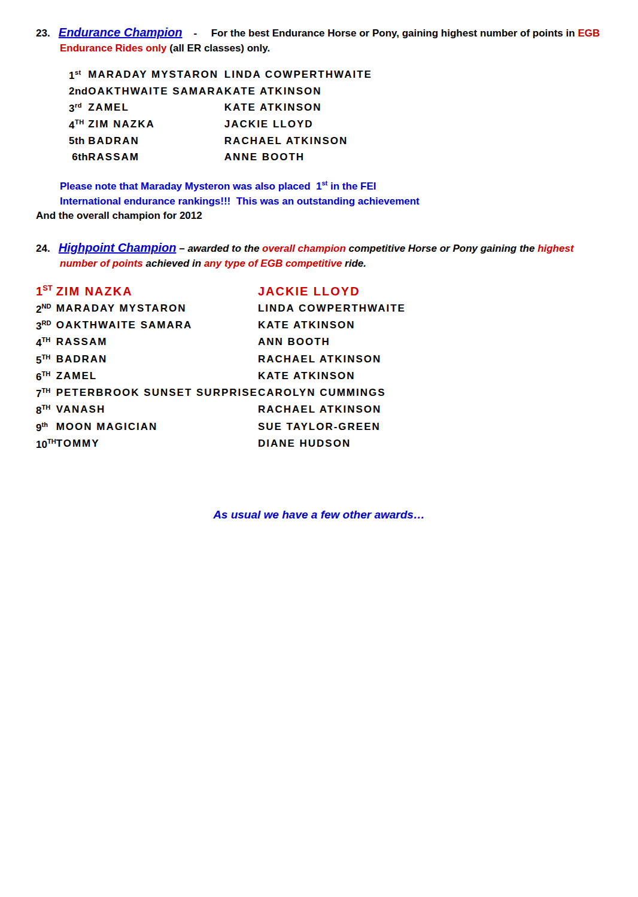23. Endurance Champion - For the best Endurance Horse or Pony, gaining highest number of points in EGB Endurance Rides only (all ER classes) only.
| 1 st | MARADAY MYSTARON | LINDA COWPERTHWAITE |
| 2nd | OAKTHWAITE SAMARA | KATE ATKINSON |
| 3 rd | ZAMEL | KATE ATKINSON |
| 4 TH | ZIM NAZKA | JACKIE LLOYD |
| 5th | BADRAN | RACHAEL ATKINSON |
| 6th | RASSAM | ANNE BOOTH |
Please note that Maraday Mysteron was also placed 1st in the FEI International endurance rankings!!! This was an outstanding achievement And the overall champion for 2012
24. Highpoint Champion – awarded to the overall champion competitive Horse or Pony gaining the highest number of points achieved in any type of EGB competitive ride.
| 1 ST | ZIM NAZKA | JACKIE LLOYD |
| 2 ND | MARADAY MYSTARON | LINDA COWPERTHWAITE |
| 3 RD | OAKTHWAITE SAMARA | KATE ATKINSON |
| 4 TH | RASSAM | ANN BOOTH |
| 5 TH | BADRAN | RACHAEL ATKINSON |
| 6 TH | ZAMEL | KATE ATKINSON |
| 7 TH | PETERBROOK SUNSET SURPRISE | CAROLYN CUMMINGS |
| 8 TH | VANASH | RACHAEL ATKINSON |
| 9 th | MOON MAGICIAN | SUE TAYLOR-GREEN |
| 10 TH | TOMMY | DIANE HUDSON |
As usual we have a few other awards…